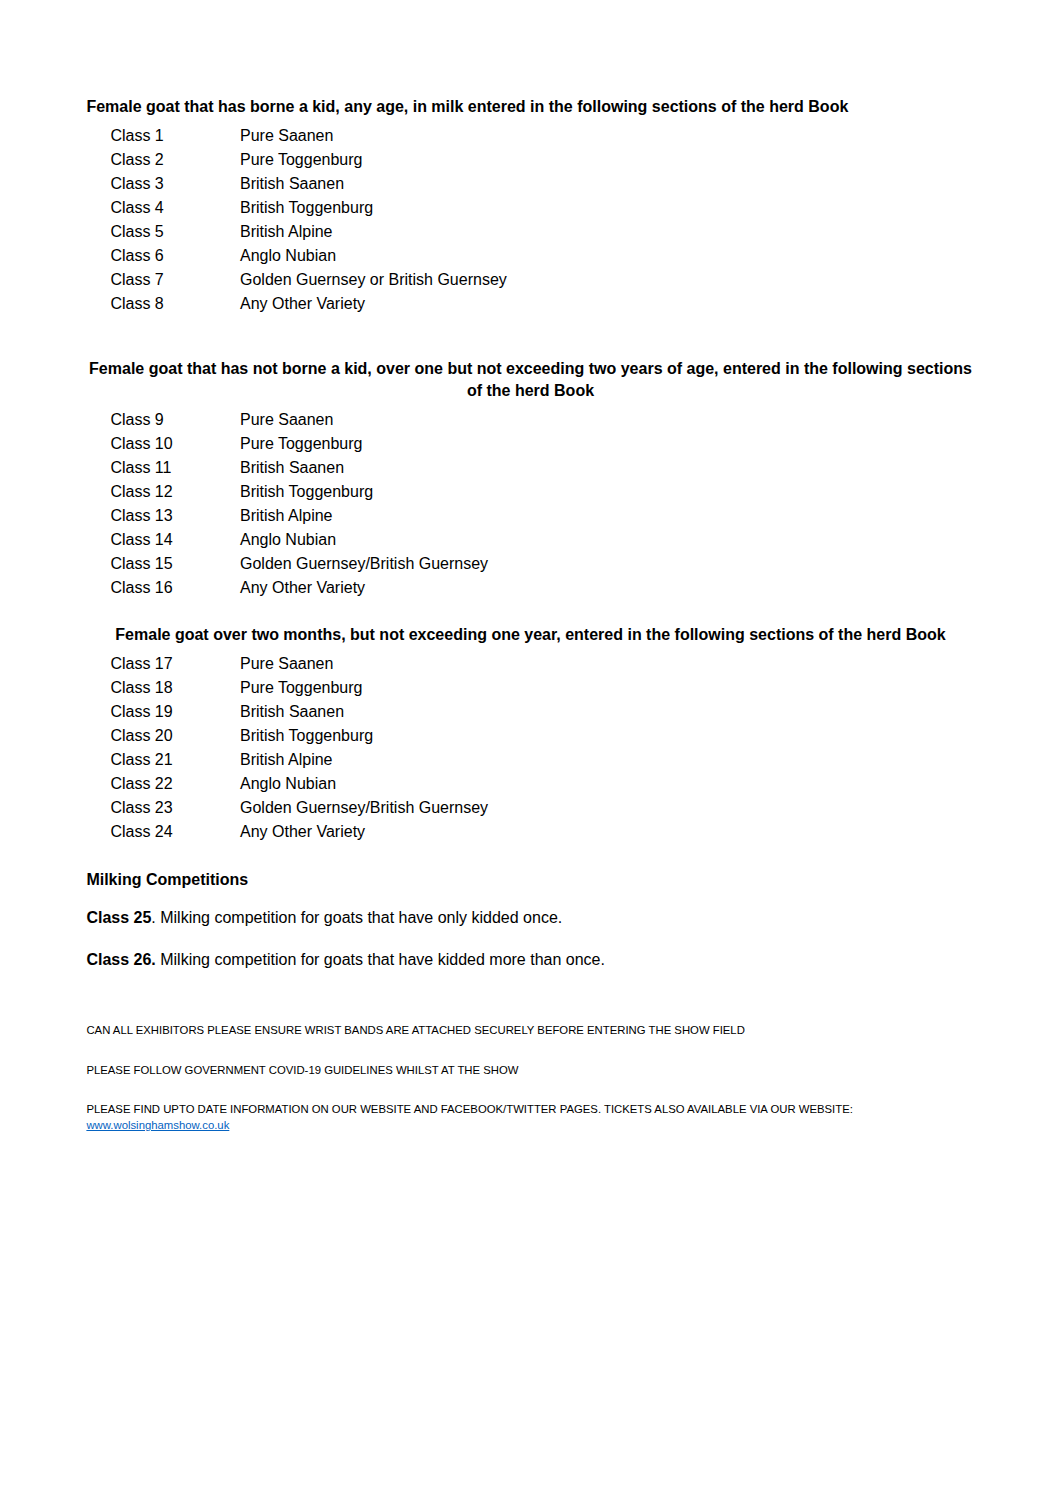Female goat that has borne a kid, any age, in milk entered in the following sections of the herd Book
Class 1 Pure Saanen
Class 2 Pure Toggenburg
Class 3 British Saanen
Class 4 British Toggenburg
Class 5 British Alpine
Class 6 Anglo Nubian
Class 7 Golden Guernsey or British Guernsey
Class 8 Any Other Variety
Female goat that has not borne a kid, over one but not exceeding two years of age, entered in the following sections of the herd Book
Class 9 Pure Saanen
Class 10 Pure Toggenburg
Class 11 British Saanen
Class 12 British Toggenburg
Class 13 British Alpine
Class 14 Anglo Nubian
Class 15 Golden Guernsey/British Guernsey
Class 16 Any Other Variety
Female goat over two months, but not exceeding one year, entered in the following sections of the herd Book
Class 17 Pure Saanen
Class 18 Pure Toggenburg
Class 19 British Saanen
Class 20 British Toggenburg
Class 21 British Alpine
Class 22 Anglo Nubian
Class 23 Golden Guernsey/British Guernsey
Class 24 Any Other Variety
Milking Competitions
Class 25. Milking competition for goats that have only kidded once.
Class 26. Milking competition for goats that have kidded more than once.
CAN ALL EXHIBITORS PLEASE ENSURE WRIST BANDS ARE ATTACHED SECURELY BEFORE ENTERING THE SHOW FIELD
PLEASE FOLLOW GOVERNMENT COVID-19 GUIDELINES WHILST AT THE SHOW
PLEASE FIND UPTO DATE INFORMATION ON OUR WEBSITE AND FACEBOOK/TWITTER PAGES. TICKETS ALSO AVAILABLE VIA OUR WEBSITE: www.wolsinghamshow.co.uk